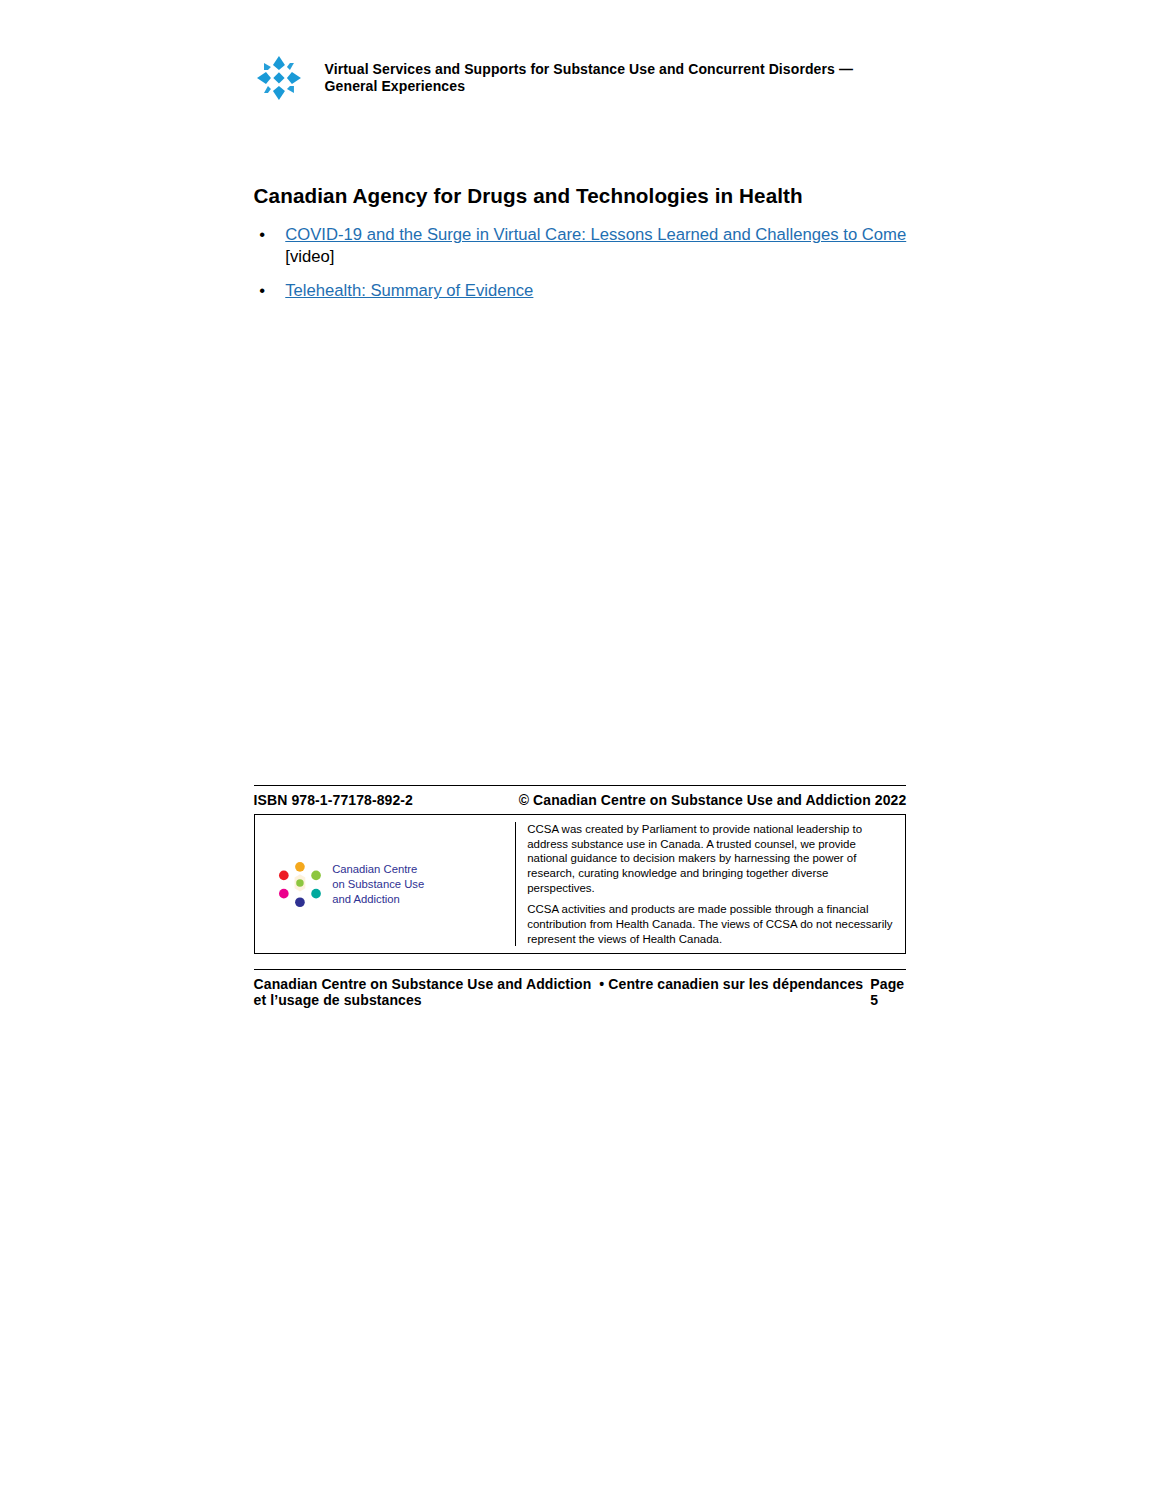Virtual Services and Supports for Substance Use and Concurrent Disorders — General Experiences
Canadian Agency for Drugs and Technologies in Health
COVID-19 and the Surge in Virtual Care: Lessons Learned and Challenges to Come [video]
Telehealth: Summary of Evidence
ISBN 978-1-77178-892-2 © Canadian Centre on Substance Use and Addiction 2022
Canadian Centre on Substance Use and Addiction
CCSA was created by Parliament to provide national leadership to address substance use in Canada. A trusted counsel, we provide national guidance to decision makers by harnessing the power of research, curating knowledge and bringing together diverse perspectives.
CCSA activities and products are made possible through a financial contribution from Health Canada. The views of CCSA do not necessarily represent the views of Health Canada.
Canadian Centre on Substance Use and Addiction • Centre canadien sur les dépendances et l’usage de substances Page 5